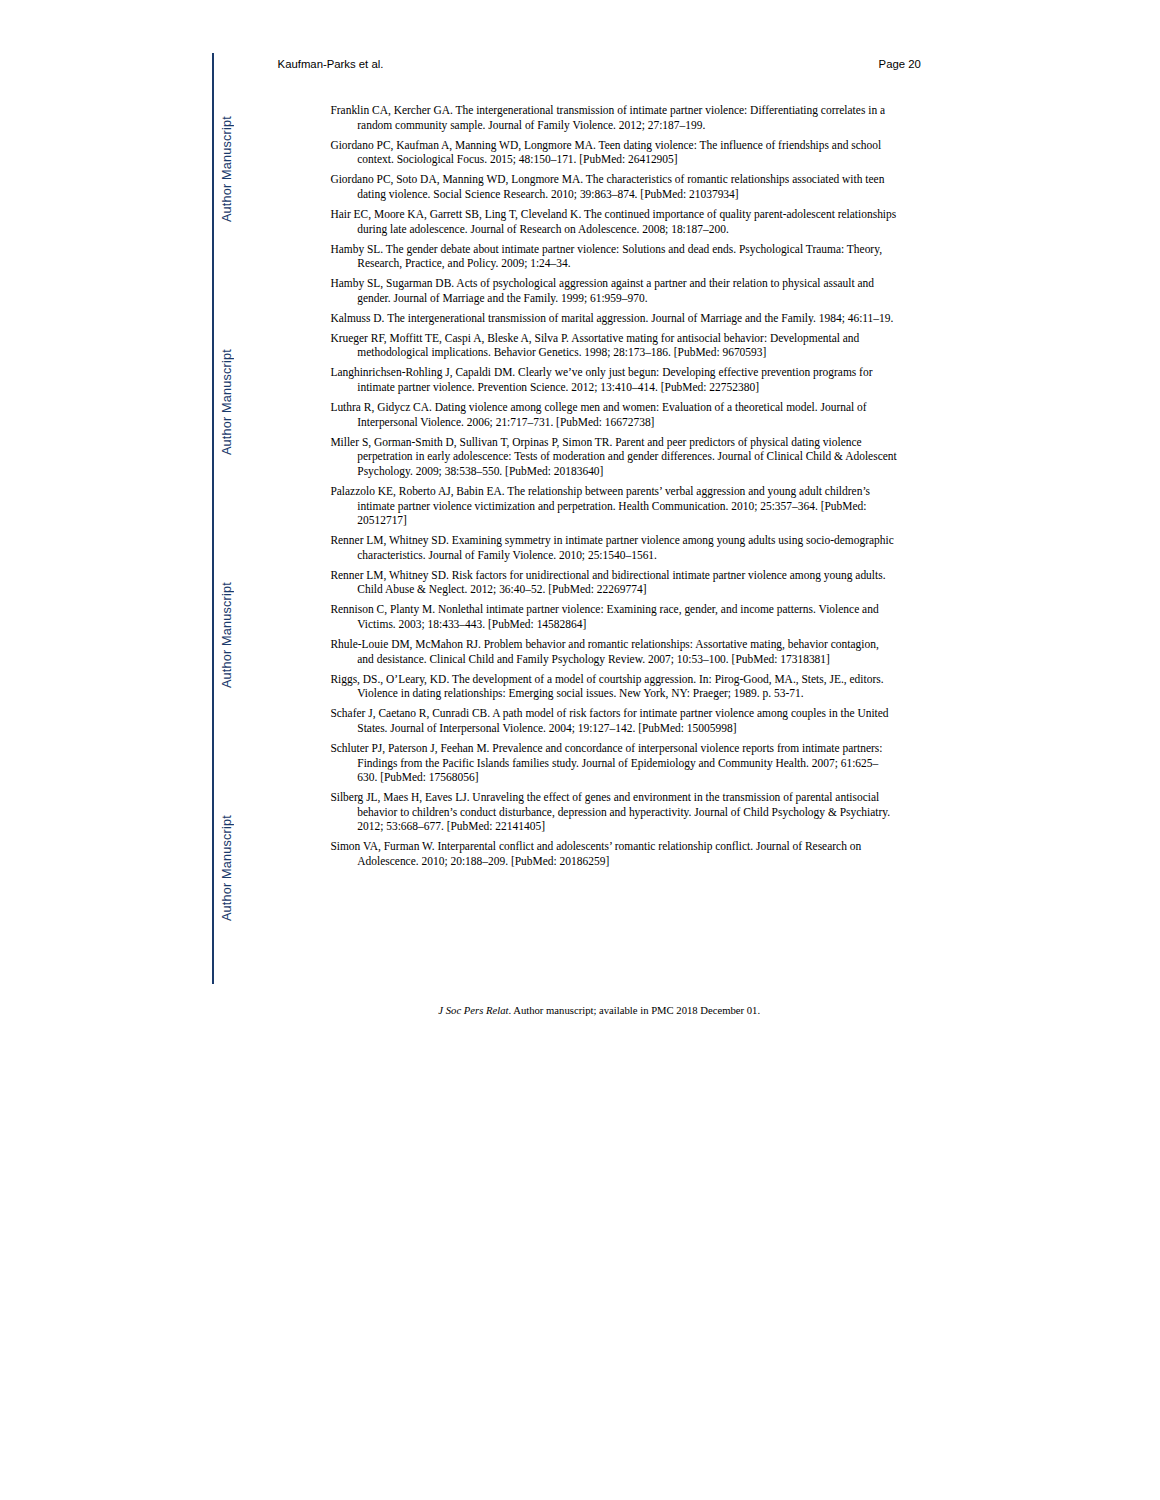Author Manuscript Author Manuscript Author Manuscript Author Manuscript
Kaufman-Parks et al.
Page 20
Franklin CA, Kercher GA. The intergenerational transmission of intimate partner violence: Differentiating correlates in a random community sample. Journal of Family Violence. 2012; 27:187–199.
Giordano PC, Kaufman A, Manning WD, Longmore MA. Teen dating violence: The influence of friendships and school context. Sociological Focus. 2015; 48:150–171. [PubMed: 26412905]
Giordano PC, Soto DA, Manning WD, Longmore MA. The characteristics of romantic relationships associated with teen dating violence. Social Science Research. 2010; 39:863–874. [PubMed: 21037934]
Hair EC, Moore KA, Garrett SB, Ling T, Cleveland K. The continued importance of quality parent-adolescent relationships during late adolescence. Journal of Research on Adolescence. 2008; 18:187–200.
Hamby SL. The gender debate about intimate partner violence: Solutions and dead ends. Psychological Trauma: Theory, Research, Practice, and Policy. 2009; 1:24–34.
Hamby SL, Sugarman DB. Acts of psychological aggression against a partner and their relation to physical assault and gender. Journal of Marriage and the Family. 1999; 61:959–970.
Kalmuss D. The intergenerational transmission of marital aggression. Journal of Marriage and the Family. 1984; 46:11–19.
Krueger RF, Moffitt TE, Caspi A, Bleske A, Silva P. Assortative mating for antisocial behavior: Developmental and methodological implications. Behavior Genetics. 1998; 28:173–186. [PubMed: 9670593]
Langhinrichsen-Rohling J, Capaldi DM. Clearly we’ve only just begun: Developing effective prevention programs for intimate partner violence. Prevention Science. 2012; 13:410–414. [PubMed: 22752380]
Luthra R, Gidycz CA. Dating violence among college men and women: Evaluation of a theoretical model. Journal of Interpersonal Violence. 2006; 21:717–731. [PubMed: 16672738]
Miller S, Gorman-Smith D, Sullivan T, Orpinas P, Simon TR. Parent and peer predictors of physical dating violence perpetration in early adolescence: Tests of moderation and gender differences. Journal of Clinical Child & Adolescent Psychology. 2009; 38:538–550. [PubMed: 20183640]
Palazzolo KE, Roberto AJ, Babin EA. The relationship between parents’ verbal aggression and young adult children’s intimate partner violence victimization and perpetration. Health Communication. 2010; 25:357–364. [PubMed: 20512717]
Renner LM, Whitney SD. Examining symmetry in intimate partner violence among young adults using socio-demographic characteristics. Journal of Family Violence. 2010; 25:1540–1561.
Renner LM, Whitney SD. Risk factors for unidirectional and bidirectional intimate partner violence among young adults. Child Abuse & Neglect. 2012; 36:40–52. [PubMed: 22269774]
Rennison C, Planty M. Nonlethal intimate partner violence: Examining race, gender, and income patterns. Violence and Victims. 2003; 18:433–443. [PubMed: 14582864]
Rhule-Louie DM, McMahon RJ. Problem behavior and romantic relationships: Assortative mating, behavior contagion, and desistance. Clinical Child and Family Psychology Review. 2007; 10:53–100. [PubMed: 17318381]
Riggs, DS., O’Leary, KD. The development of a model of courtship aggression. In: Pirog-Good, MA., Stets, JE., editors. Violence in dating relationships: Emerging social issues. New York, NY: Praeger; 1989. p. 53-71.
Schafer J, Caetano R, Cunradi CB. A path model of risk factors for intimate partner violence among couples in the United States. Journal of Interpersonal Violence. 2004; 19:127–142. [PubMed: 15005998]
Schluter PJ, Paterson J, Feehan M. Prevalence and concordance of interpersonal violence reports from intimate partners: Findings from the Pacific Islands families study. Journal of Epidemiology and Community Health. 2007; 61:625–630. [PubMed: 17568056]
Silberg JL, Maes H, Eaves LJ. Unraveling the effect of genes and environment in the transmission of parental antisocial behavior to children’s conduct disturbance, depression and hyperactivity. Journal of Child Psychology & Psychiatry. 2012; 53:668–677. [PubMed: 22141405]
Simon VA, Furman W. Interparental conflict and adolescents’ romantic relationship conflict. Journal of Research on Adolescence. 2010; 20:188–209. [PubMed: 20186259]
J Soc Pers Relat. Author manuscript; available in PMC 2018 December 01.